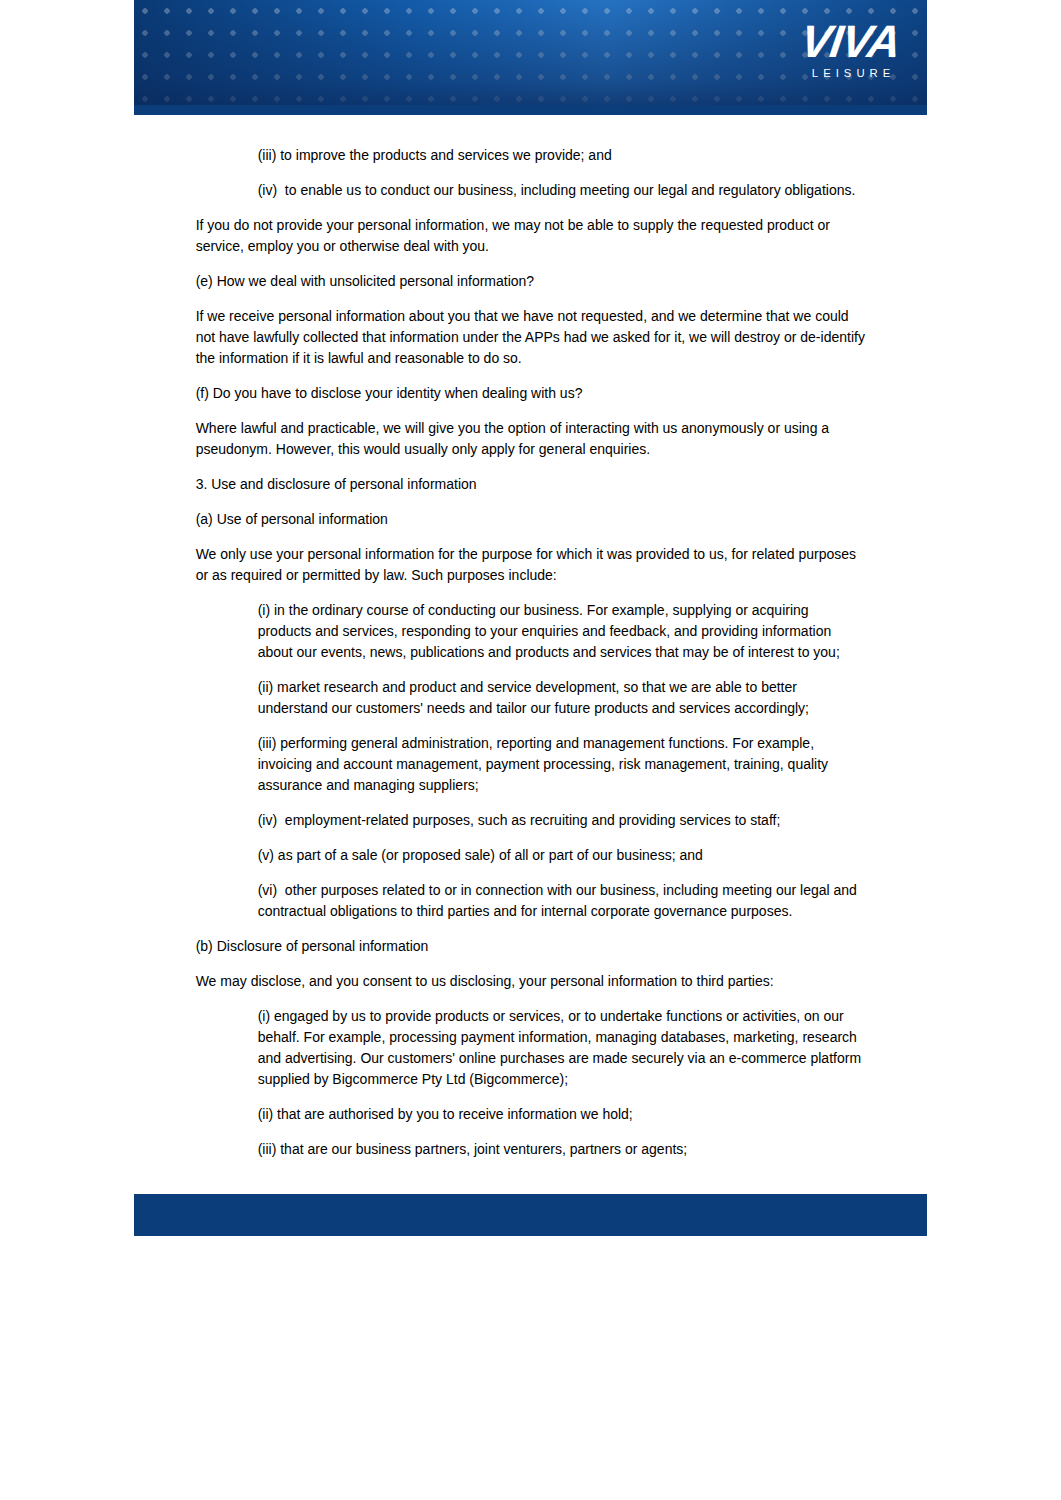VIVA
LEISURE
(iii) to improve the products and services we provide; and
(iv) to enable us to conduct our business, including meeting our legal and regulatory obligations.
If you do not provide your personal information, we may not be able to supply the requested product or service, employ you or otherwise deal with you.
(e) How we deal with unsolicited personal information?
If we receive personal information about you that we have not requested, and we determine that we could not have lawfully collected that information under the APPs had we asked for it, we will destroy or de-identify the information if it is lawful and reasonable to do so.
(f) Do you have to disclose your identity when dealing with us?
Where lawful and practicable, we will give you the option of interacting with us anonymously or using a pseudonym. However, this would usually only apply for general enquiries.
3. Use and disclosure of personal information
(a) Use of personal information
We only use your personal information for the purpose for which it was provided to us, for related purposes or as required or permitted by law. Such purposes include:
(i) in the ordinary course of conducting our business. For example, supplying or acquiring products and services, responding to your enquiries and feedback, and providing information about our events, news, publications and products and services that may be of interest to you;
(ii) market research and product and service development, so that we are able to better understand our customers' needs and tailor our future products and services accordingly;
(iii) performing general administration, reporting and management functions. For example, invoicing and account management, payment processing, risk management, training, quality assurance and managing suppliers;
(iv) employment-related purposes, such as recruiting and providing services to staff;
(v) as part of a sale (or proposed sale) of all or part of our business; and
(vi) other purposes related to or in connection with our business, including meeting our legal and contractual obligations to third parties and for internal corporate governance purposes.
(b) Disclosure of personal information
We may disclose, and you consent to us disclosing, your personal information to third parties:
(i) engaged by us to provide products or services, or to undertake functions or activities, on our behalf. For example, processing payment information, managing databases, marketing, research and advertising. Our customers' online purchases are made securely via an e-commerce platform supplied by Bigcommerce Pty Ltd (Bigcommerce);
(ii) that are authorised by you to receive information we hold;
(iii) that are our business partners, joint venturers, partners or agents;